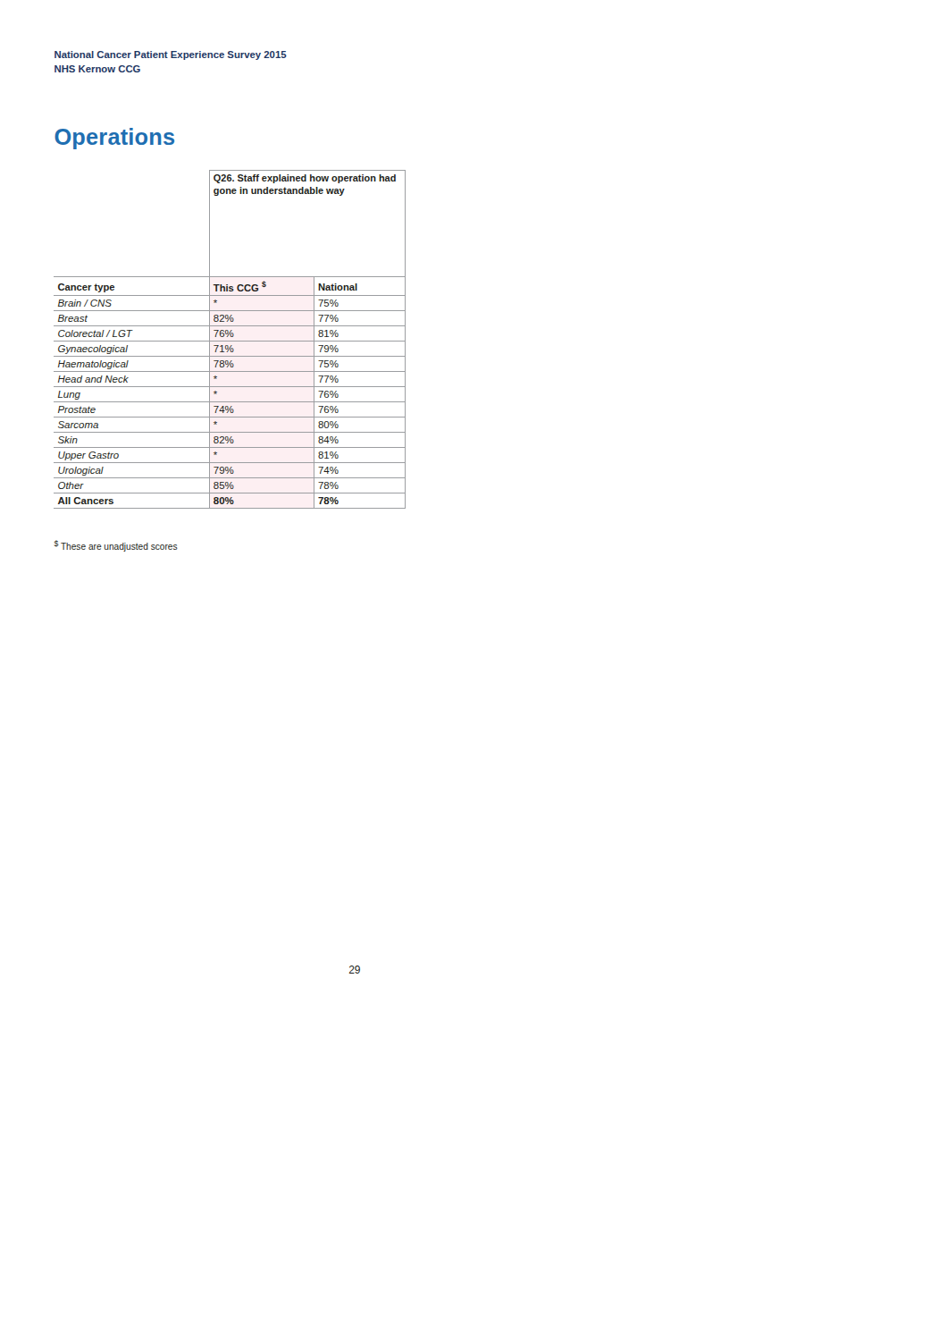National Cancer Patient Experience Survey 2015
NHS Kernow CCG
Operations
| | Q26. Staff explained how operation had gone in understandable way |
| Cancer type | This CCG $ | National |
| Brain / CNS | * | 75% |
| Breast | 82% | 77% |
| Colorectal / LGT | 76% | 81% |
| Gynaecological | 71% | 79% |
| Haematological | 78% | 75% |
| Head and Neck | * | 77% |
| Lung | * | 76% |
| Prostate | 74% | 76% |
| Sarcoma | * | 80% |
| Skin | 82% | 84% |
| Upper Gastro | * | 81% |
| Urological | 79% | 74% |
| Other | 85% | 78% |
| All Cancers | 80% | 78% |
$ These are unadjusted scores
29